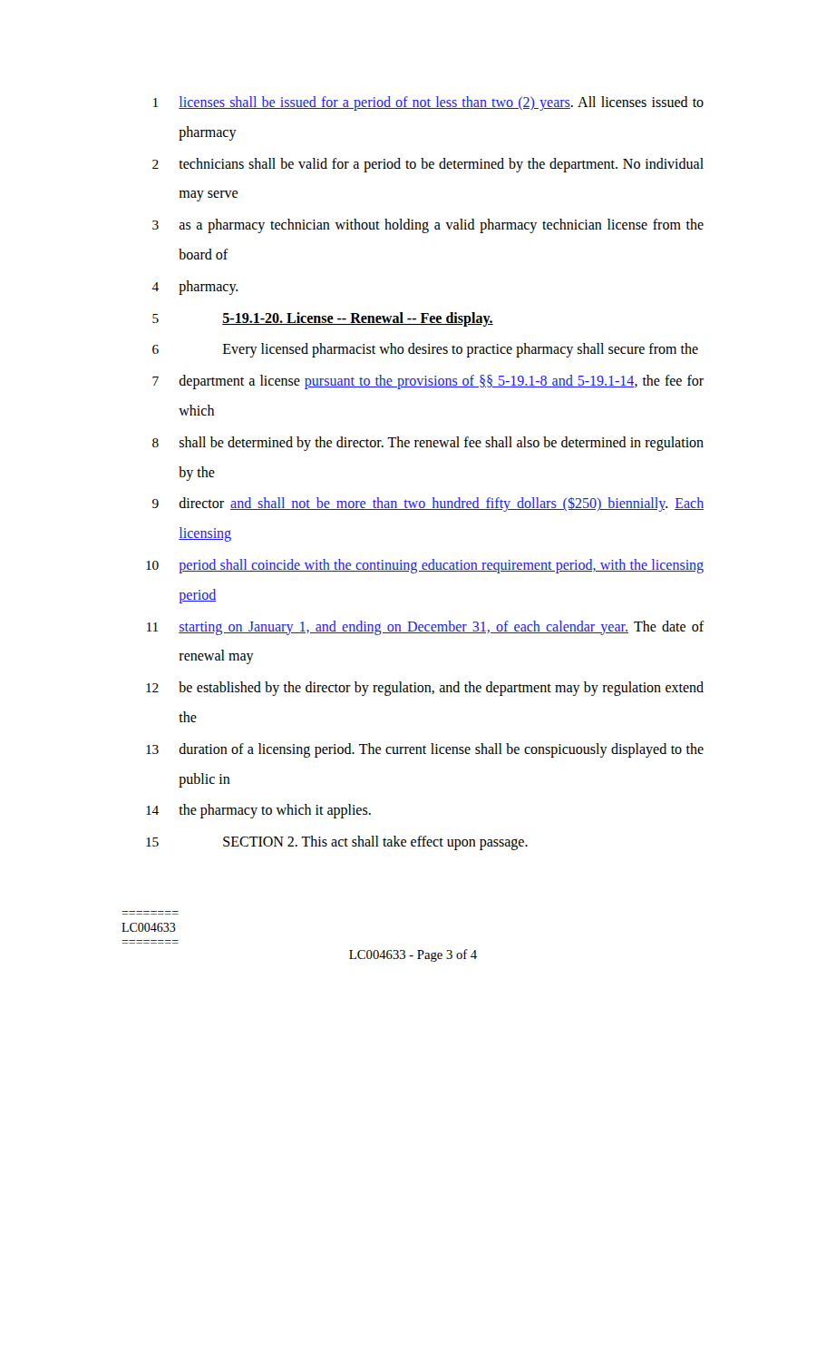| 1 | licenses shall be issued for a period of not less than two (2) years . All licenses issued to pharmacy |
| 2 | technicians shall be valid for a period to be determined by the department. No individual may serve |
| 3 | as a pharmacy technician without holding a valid pharmacy technician license from the board of |
| 4 | pharmacy. |
| 5 | 5-19.1-20. License -- Renewal -- Fee display. |
| 6 | Every licensed pharmacist who desires to practice pharmacy shall secure from the |
| 7 | department a license pursuant to the provisions of §§ 5-19.1-8 and 5-19.1-14 , the fee for which |
| 8 | shall be determined by the director. The renewal fee shall also be determined in regulation by the |
| 9 | director and shall not be more than two hundred fifty dollars ($250) biennially . Each licensing |
| 10 | period shall coincide with the continuing education requirement period, with the licensing period |
| 11 | starting on January 1, and ending on December 31, of each calendar year. The date of renewal may |
| 12 | be established by the director by regulation, and the department may by regulation extend the |
| 13 | duration of a licensing period. The current license shall be conspicuously displayed to the public in |
| 14 | the pharmacy to which it applies. |
| 15 | SECTION 2. This act shall take effect upon passage. |
========
LC004633
========
LC004633 - Page 3 of 4